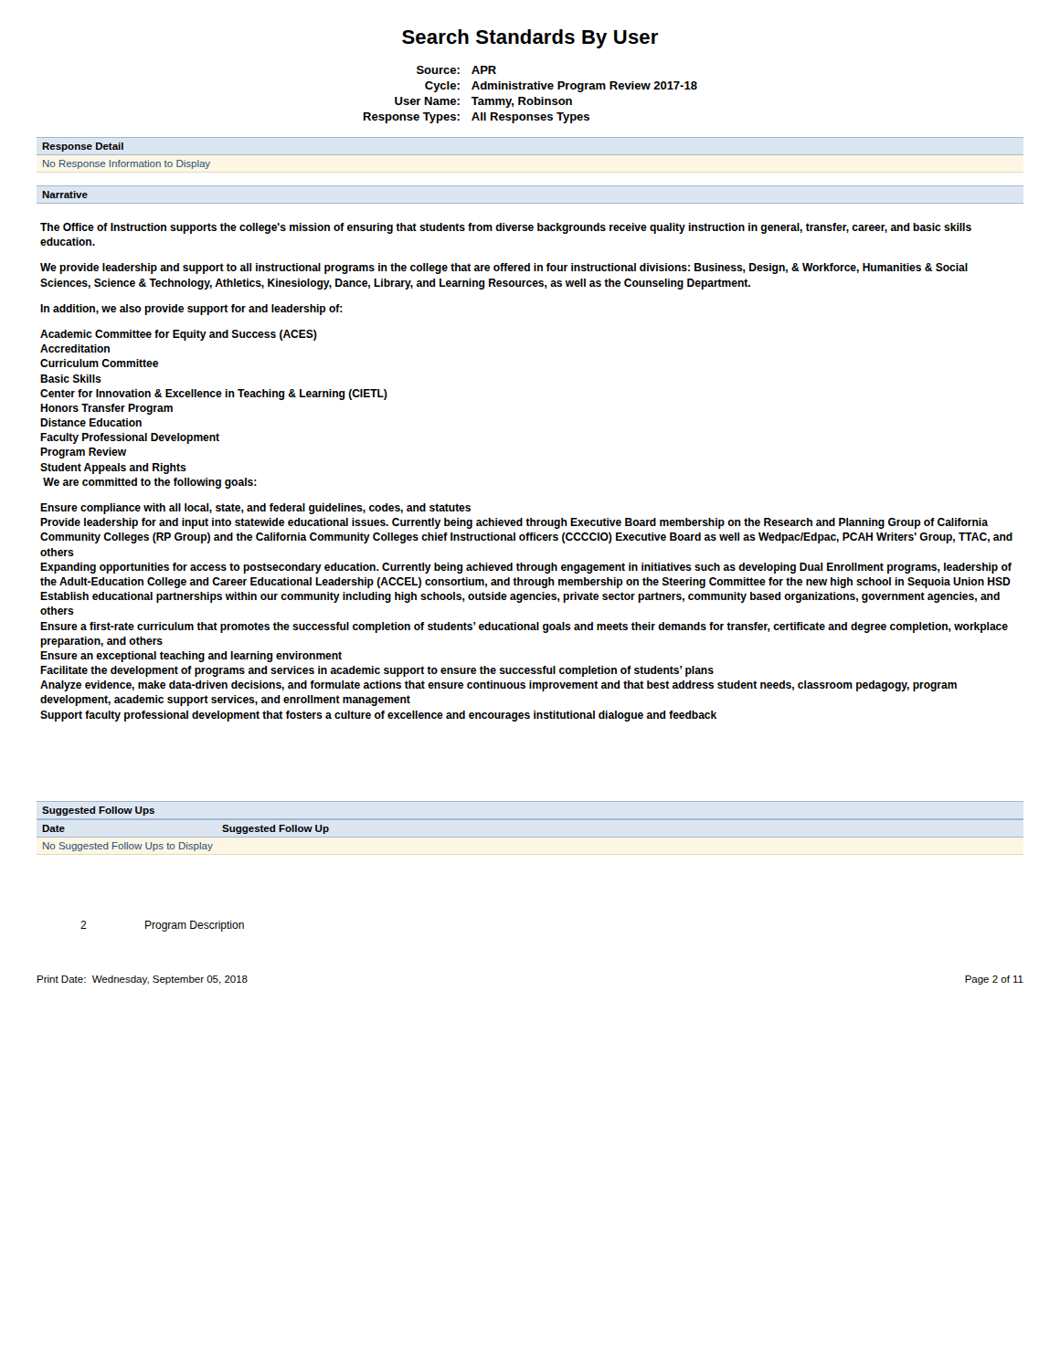Search Standards By User
| Source: | APR |
| Cycle: | Administrative Program Review 2017-18 |
| User Name: | Tammy, Robinson |
| Response Types: | All Responses Types |
Response Detail
No Response Information to Display
Narrative
The Office of Instruction supports the college's mission of ensuring that students from diverse backgrounds receive quality instruction in general, transfer, career, and basic skills education.
We provide leadership and support to all instructional programs in the college that are offered in four instructional divisions: Business, Design, & Workforce, Humanities & Social Sciences, Science & Technology, Athletics, Kinesiology, Dance, Library, and Learning Resources, as well as the Counseling Department.
In addition, we also provide support for and leadership of:
Academic Committee for Equity and Success (ACES)
Accreditation
Curriculum Committee
Basic Skills
Center for Innovation & Excellence in Teaching & Learning (CIETL)
Honors Transfer Program
Distance Education
Faculty Professional Development
Program Review
Student Appeals and Rights
We are committed to the following goals:
Ensure compliance with all local, state, and federal guidelines, codes, and statutes
Provide leadership for and input into statewide educational issues. Currently being achieved through Executive Board membership on the Research and Planning Group of California Community Colleges (RP Group) and the California Community Colleges chief Instructional officers (CCCCIO) Executive Board as well as Wedpac/Edpac, PCAH Writers' Group, TTAC, and others
Expanding opportunities for access to postsecondary education. Currently being achieved through engagement in initiatives such as developing Dual Enrollment programs, leadership of the Adult-Education College and Career Educational Leadership (ACCEL) consortium, and through membership on the Steering Committee for the new high school in Sequoia Union HSD
Establish educational partnerships within our community including high schools, outside agencies, private sector partners, community based organizations, government agencies, and others
Ensure a first-rate curriculum that promotes the successful completion of students’ educational goals and meets their demands for transfer, certificate and degree completion, workplace preparation, and others
Ensure an exceptional teaching and learning environment
Facilitate the development of programs and services in academic support to ensure the successful completion of students’ plans
Analyze evidence, make data-driven decisions, and formulate actions that ensure continuous improvement and that best address student needs, classroom pedagogy, program development, academic support services, and enrollment management
Support faculty professional development that fosters a culture of excellence and encourages institutional dialogue and feedback
Suggested Follow Ups
| Date | Suggested Follow Up | | |
| --- | --- | --- | --- |
| No Suggested Follow Ups to Display |
2 Program Description
Print Date: Wednesday, September 05, 2018
Page 2 of 11